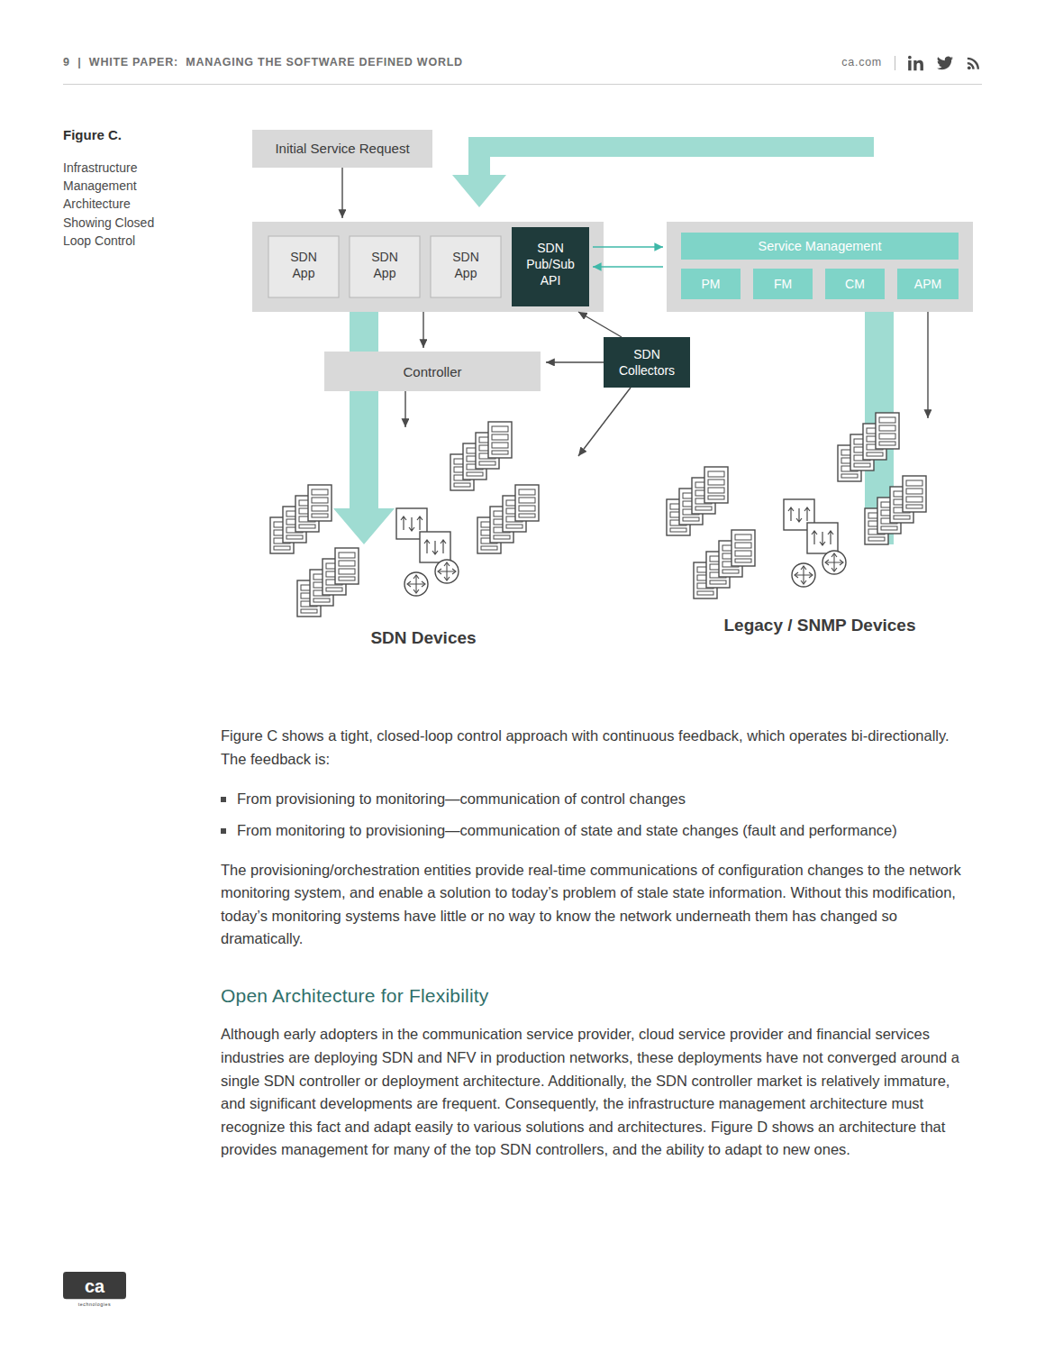9 | White Paper: Managing the Software Defined World
ca.com
Figure C.
Infrastructure
Management
Architecture
Showing Closed
Loop Control
Initial Service Request SDN App SDN App SDN App SDN Pub/Sub API Service Management PM FM CM APM Controller SDN Collectors SDN Devices Legacy / SNMP Devices
Figure C shows a tight, closed-loop control approach with continuous feedback, which operates bi-directionally. The feedback is:
From provisioning to monitoring—communication of control changes
From monitoring to provisioning—communication of state and state changes (fault and performance)
The provisioning/orchestration entities provide real-time communications of configuration changes to the network monitoring system, and enable a solution to today’s problem of stale state information. Without this modification, today’s monitoring systems have little or no way to know the network underneath them has changed so dramatically.
Open Architecture for Flexibility
Although early adopters in the communication service provider, cloud service provider and financial services industries are deploying SDN and NFV in production networks, these deployments have not converged around a single SDN controller or deployment architecture. Additionally, the SDN controller market is relatively immature, and significant developments are frequent. Consequently, the infrastructure management architecture must recognize this fact and adapt easily to various solutions and architectures. Figure D shows an architecture that provides management for many of the top SDN controllers, and the ability to adapt to new ones.
ca technologies